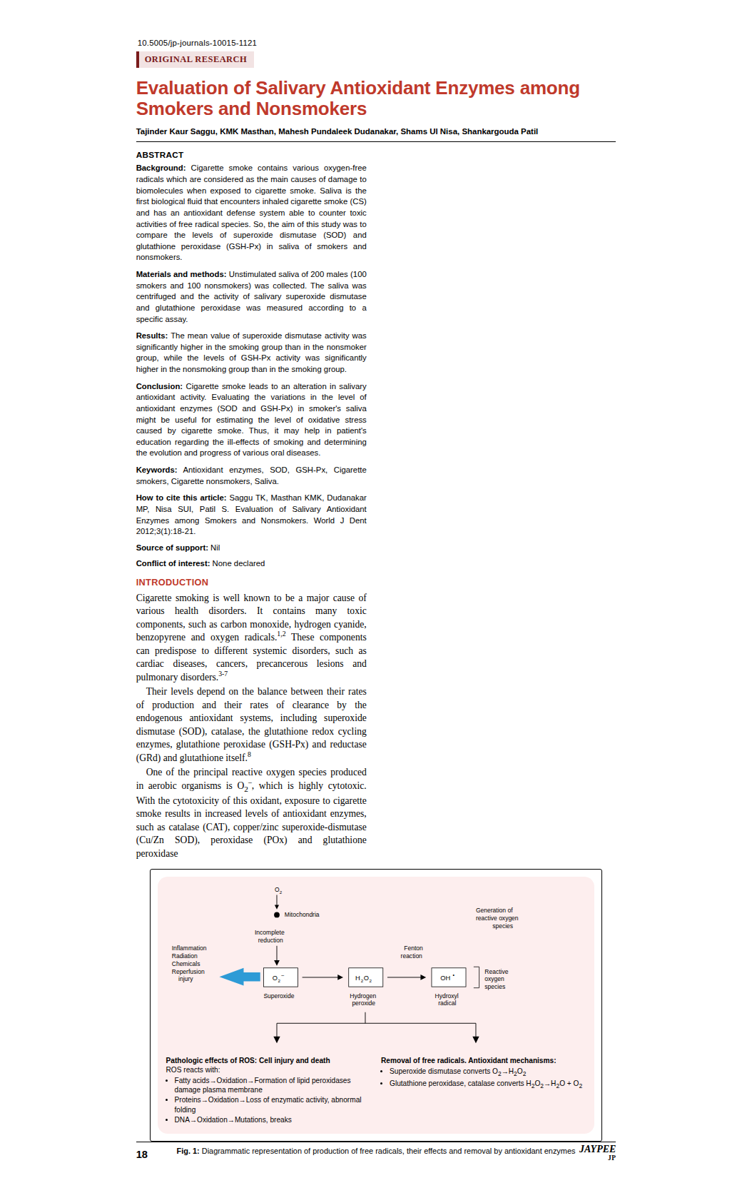10.5005/jp-journals-10015-1121
ORIGINAL RESEARCH
Evaluation of Salivary Antioxidant Enzymes among
Smokers and Nonsmokers
Tajinder Kaur Saggu, KMK Masthan, Mahesh Pundaleek Dudanakar, Shams Ul Nisa, Shankargouda Patil
ABSTRACT
Background: Cigarette smoke contains various oxygen-free radicals which are considered as the main causes of damage to biomolecules when exposed to cigarette smoke. Saliva is the first biological fluid that encounters inhaled cigarette smoke (CS) and has an antioxidant defense system able to counter toxic activities of free radical species. So, the aim of this study was to compare the levels of superoxide dismutase (SOD) and glutathione peroxidase (GSH-Px) in saliva of smokers and nonsmokers.
Materials and methods: Unstimulated saliva of 200 males (100 smokers and 100 nonsmokers) was collected. The saliva was centrifuged and the activity of salivary superoxide dismutase and glutathione peroxidase was measured according to a specific assay.
Results: The mean value of superoxide dismutase activity was significantly higher in the smoking group than in the nonsmoker group, while the levels of GSH-Px activity was significantly higher in the nonsmoking group than in the smoking group.
Conclusion: Cigarette smoke leads to an alteration in salivary antioxidant activity. Evaluating the variations in the level of antioxidant enzymes (SOD and GSH-Px) in smoker's saliva might be useful for estimating the level of oxidative stress caused by cigarette smoke. Thus, it may help in patient's education regarding the ill-effects of smoking and determining the evolution and progress of various oral diseases.
Keywords: Antioxidant enzymes, SOD, GSH-Px, Cigarette smokers, Cigarette nonsmokers, Saliva.
How to cite this article: Saggu TK, Masthan KMK, Dudanakar MP, Nisa SUI, Patil S. Evaluation of Salivary Antioxidant Enzymes among Smokers and Nonsmokers. World J Dent 2012;3(1):18-21.
Source of support: Nil
Conflict of interest: None declared
INTRODUCTION
Cigarette smoking is well known to be a major cause of various health disorders. It contains many toxic components, such as carbon monoxide, hydrogen cyanide, benzopyrene and oxygen radicals.1,2 These components can predispose to different systemic disorders, such as cardiac diseases, cancers, precancerous lesions and pulmonary disorders.3-7
Their levels depend on the balance between their rates of production and their rates of clearance by the endogenous antioxidant systems, including superoxide dismutase (SOD), catalase, the glutathione redox cycling enzymes, glutathione peroxidase (GSH-Px) and reductase (GRd) and glutathione itself.8
One of the principal reactive oxygen species produced in aerobic organisms is O2–, which is highly cytotoxic. With the cytotoxicity of this oxidant, exposure to cigarette smoke results in increased levels of antioxidant enzymes, such as catalase (CAT), copper/zinc superoxide-dismutase (Cu/Zn SOD), peroxidase (POx) and glutathione peroxidase
O 2 Mitochondria Generation of reactive oxygen species Incomplete reduction Inflammation Radiation Chemicals Reperfusion injury Fenton reaction O 2 – H 2 O 2 OH • Reactive oxygen species Superoxide Hydrogen peroxide Hydroxyl radical
Pathologic effects of ROS: Cell injury and death
ROS reacts with:
Fatty acids→Oxidation→Formation of lipid peroxidases damage plasma membrane
Proteins→Oxidation→Loss of enzymatic activity, abnormal folding
DNA→Oxidation→Mutations, breaks
Removal of free radicals. Antioxidant mechanisms:
Superoxide dismutase converts O2→H2O2
Glutathione peroxidase, catalase converts H2O2→H2O + O2
Fig. 1: Diagrammatic representation of production of free radicals, their effects and removal by antioxidant enzymes
18
JAYPEEJP